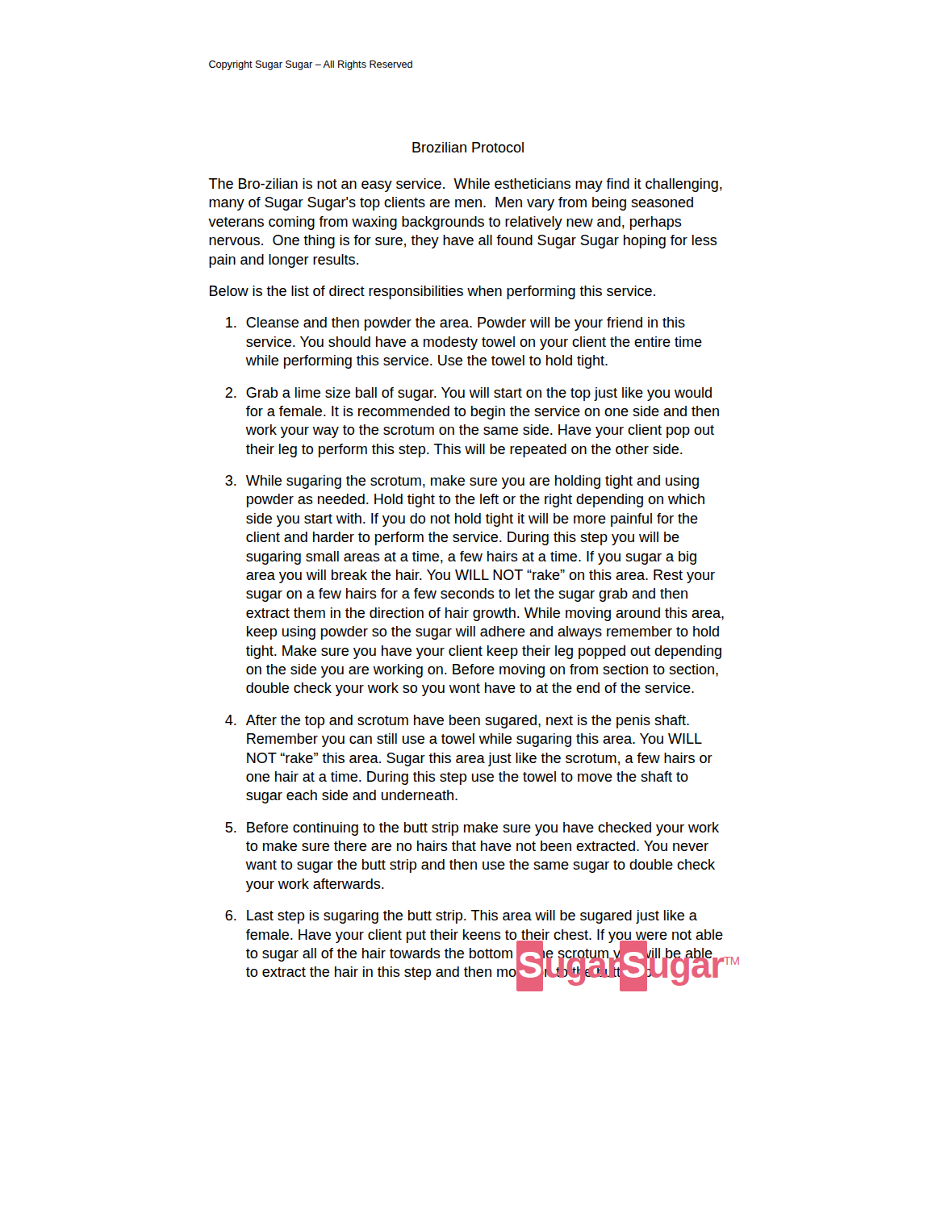Copyright Sugar Sugar – All Rights Reserved
Brozilian Protocol
The Bro-zilian is not an easy service. While estheticians may find it challenging, many of Sugar Sugar's top clients are men. Men vary from being seasoned veterans coming from waxing backgrounds to relatively new and, perhaps nervous. One thing is for sure, they have all found Sugar Sugar hoping for less pain and longer results.
Below is the list of direct responsibilities when performing this service.
Cleanse and then powder the area. Powder will be your friend in this service. You should have a modesty towel on your client the entire time while performing this service. Use the towel to hold tight.
Grab a lime size ball of sugar. You will start on the top just like you would for a female. It is recommended to begin the service on one side and then work your way to the scrotum on the same side. Have your client pop out their leg to perform this step. This will be repeated on the other side.
While sugaring the scrotum, make sure you are holding tight and using powder as needed. Hold tight to the left or the right depending on which side you start with. If you do not hold tight it will be more painful for the client and harder to perform the service. During this step you will be sugaring small areas at a time, a few hairs at a time. If you sugar a big area you will break the hair. You WILL NOT “rake” on this area. Rest your sugar on a few hairs for a few seconds to let the sugar grab and then extract them in the direction of hair growth. While moving around this area, keep using powder so the sugar will adhere and always remember to hold tight. Make sure you have your client keep their leg popped out depending on the side you are working on. Before moving on from section to section, double check your work so you wont have to at the end of the service.
After the top and scrotum have been sugared, next is the penis shaft. Remember you can still use a towel while sugaring this area. You WILL NOT “rake” this area. Sugar this area just like the scrotum, a few hairs or one hair at a time. During this step use the towel to move the shaft to sugar each side and underneath.
Before continuing to the butt strip make sure you have checked your work to make sure there are no hairs that have not been extracted. You never want to sugar the butt strip and then use the same sugar to double check your work afterwards.
Last step is sugaring the butt strip. This area will be sugared just like a female. Have your client put their keens to their chest. If you were not able to sugar all of the hair towards the bottom of the scrotum you will be able to extract the hair in this step and then move on to the butt strip.
SugarSugarTM